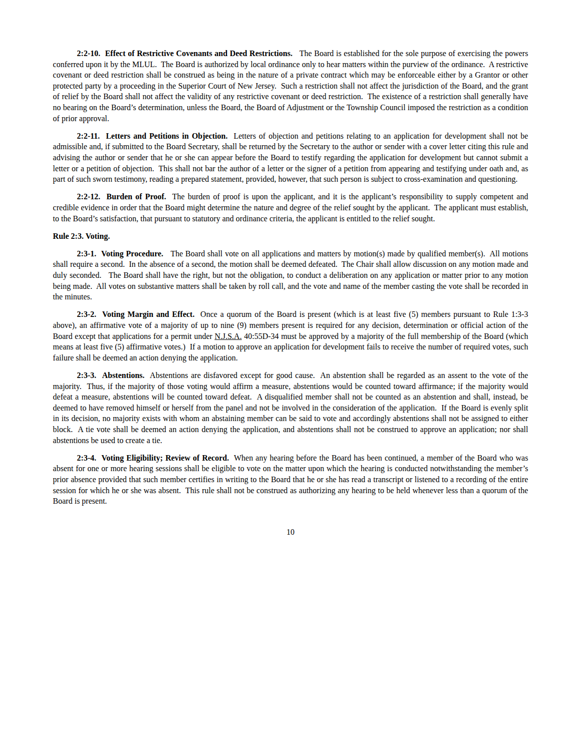2:2-10. Effect of Restrictive Covenants and Deed Restrictions. The Board is established for the sole purpose of exercising the powers conferred upon it by the MLUL. The Board is authorized by local ordinance only to hear matters within the purview of the ordinance. A restrictive covenant or deed restriction shall be construed as being in the nature of a private contract which may be enforceable either by a Grantor or other protected party by a proceeding in the Superior Court of New Jersey. Such a restriction shall not affect the jurisdiction of the Board, and the grant of relief by the Board shall not affect the validity of any restrictive covenant or deed restriction. The existence of a restriction shall generally have no bearing on the Board’s determination, unless the Board, the Board of Adjustment or the Township Council imposed the restriction as a condition of prior approval.
2:2-11. Letters and Petitions in Objection. Letters of objection and petitions relating to an application for development shall not be admissible and, if submitted to the Board Secretary, shall be returned by the Secretary to the author or sender with a cover letter citing this rule and advising the author or sender that he or she can appear before the Board to testify regarding the application for development but cannot submit a letter or a petition of objection. This shall not bar the author of a letter or the signer of a petition from appearing and testifying under oath and, as part of such sworn testimony, reading a prepared statement, provided, however, that such person is subject to cross-examination and questioning.
2:2-12. Burden of Proof. The burden of proof is upon the applicant, and it is the applicant’s responsibility to supply competent and credible evidence in order that the Board might determine the nature and degree of the relief sought by the applicant. The applicant must establish, to the Board’s satisfaction, that pursuant to statutory and ordinance criteria, the applicant is entitled to the relief sought.
Rule 2:3. Voting.
2:3-1. Voting Procedure. The Board shall vote on all applications and matters by motion(s) made by qualified member(s). All motions shall require a second. In the absence of a second, the motion shall be deemed defeated. The Chair shall allow discussion on any motion made and duly seconded. The Board shall have the right, but not the obligation, to conduct a deliberation on any application or matter prior to any motion being made. All votes on substantive matters shall be taken by roll call, and the vote and name of the member casting the vote shall be recorded in the minutes.
2:3-2. Voting Margin and Effect. Once a quorum of the Board is present (which is at least five (5) members pursuant to Rule 1:3-3 above), an affirmative vote of a majority of up to nine (9) members present is required for any decision, determination or official action of the Board except that applications for a permit under N.J.S.A. 40:55D-34 must be approved by a majority of the full membership of the Board (which means at least five (5) affirmative votes.) If a motion to approve an application for development fails to receive the number of required votes, such failure shall be deemed an action denying the application.
2:3-3. Abstentions. Abstentions are disfavored except for good cause. An abstention shall be regarded as an assent to the vote of the majority. Thus, if the majority of those voting would affirm a measure, abstentions would be counted toward affirmance; if the majority would defeat a measure, abstentions will be counted toward defeat. A disqualified member shall not be counted as an abstention and shall, instead, be deemed to have removed himself or herself from the panel and not be involved in the consideration of the application. If the Board is evenly split in its decision, no majority exists with whom an abstaining member can be said to vote and accordingly abstentions shall not be assigned to either block. A tie vote shall be deemed an action denying the application, and abstentions shall not be construed to approve an application; nor shall abstentions be used to create a tie.
2:3-4. Voting Eligibility; Review of Record. When any hearing before the Board has been continued, a member of the Board who was absent for one or more hearing sessions shall be eligible to vote on the matter upon which the hearing is conducted notwithstanding the member’s prior absence provided that such member certifies in writing to the Board that he or she has read a transcript or listened to a recording of the entire session for which he or she was absent. This rule shall not be construed as authorizing any hearing to be held whenever less than a quorum of the Board is present.
10